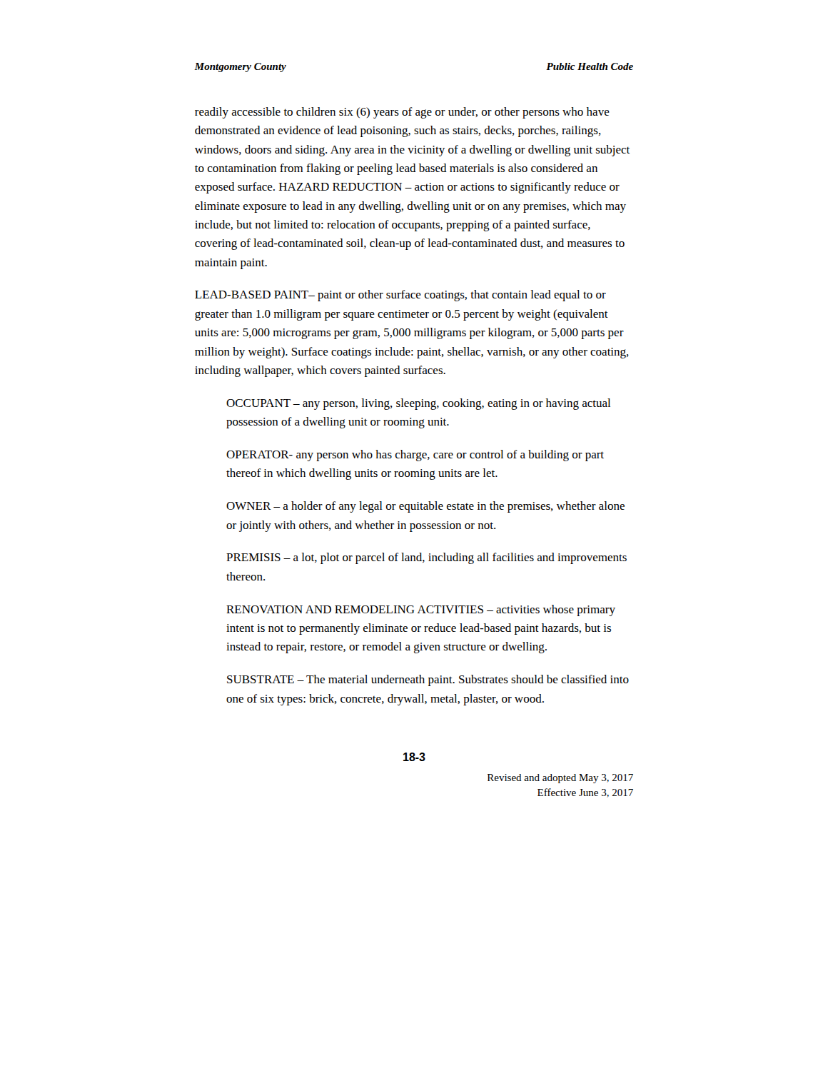Montgomery County
Public Health Code
readily accessible to children six (6) years of age or under, or other persons who have demonstrated an evidence of lead poisoning, such as stairs, decks, porches, railings, windows, doors and siding. Any area in the vicinity of a dwelling or dwelling unit subject to contamination from flaking or peeling lead based materials is also considered an exposed surface. HAZARD REDUCTION – action or actions to significantly reduce or eliminate exposure to lead in any dwelling, dwelling unit or on any premises, which may include, but not limited to: relocation of occupants, prepping of a painted surface, covering of lead-contaminated soil, clean-up of lead-contaminated dust, and measures to maintain paint.
LEAD-BASED PAINT– paint or other surface coatings, that contain lead equal to or greater than 1.0 milligram per square centimeter or 0.5 percent by weight (equivalent units are: 5,000 micrograms per gram, 5,000 milligrams per kilogram, or 5,000 parts per million by weight). Surface coatings include: paint, shellac, varnish, or any other coating, including wallpaper, which covers painted surfaces.
OCCUPANT – any person, living, sleeping, cooking, eating in or having actual possession of a dwelling unit or rooming unit.
OPERATOR- any person who has charge, care or control of a building or part thereof in which dwelling units or rooming units are let.
OWNER – a holder of any legal or equitable estate in the premises, whether alone or jointly with others, and whether in possession or not.
PREMISIS – a lot, plot or parcel of land, including all facilities and improvements thereon.
RENOVATION AND REMODELING ACTIVITIES – activities whose primary intent is not to permanently eliminate or reduce lead-based paint hazards, but is instead to repair, restore, or remodel a given structure or dwelling.
SUBSTRATE – The material underneath paint. Substrates should be classified into one of six types: brick, concrete, drywall, metal, plaster, or wood.
18-3
Revised and adopted May 3, 2017
Effective June 3, 2017